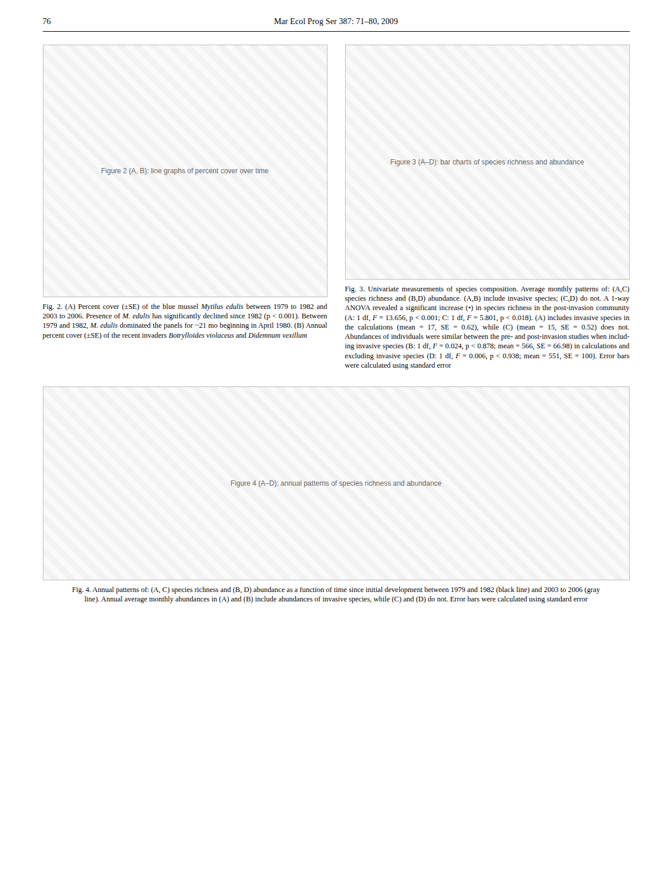76
Mar Ecol Prog Ser 387: 71–80, 2009
Figure 2 (A, B): line graphs of percent cover over time
Fig. 2. (A) Percent cover (±SE) of the blue mussel Mytilus edulis between 1979 to 1982 and 2003 to 2006. Presence of M. edulis has significantly declined since 1982 (p < 0.001). Between 1979 and 1982, M. edulis dominated the panels for ~21 mo beginning in April 1980. (B) Annual percent cover (±SE) of the recent invaders Botrylloides violaceus and Didemnum vexillum
Figure 3 (A–D): bar charts of species richness and abundance
Fig. 3. Univariate measurements of species composition. Average monthly patterns of: (A,C) species richness and (B,D) abundance. (A,B) include invasive species; (C,D) do not. A 1-way ANOVA revealed a significant increase (•) in species richness in the post-invasion community (A: 1 df, F = 13.656, p < 0.001; C: 1 df, F = 5.801, p < 0.018). (A) includes invasive species in the calculations (mean = 17, SE = 0.62), while (C) (mean = 15, SE = 0.52) does not. Abundances of individuals were similar between the pre- and post-invasion studies when including invasive species (B: 1 df, F = 0.024, p < 0.878; mean = 566, SE = 66.98) in calculations and excluding invasive species (D: 1 df, F = 0.006, p < 0.938; mean = 551, SE = 100). Error bars were calculated using standard error
Figure 4 (A–D): annual patterns of species richness and abundance
Fig. 4. Annual patterns of: (A, C) species richness and (B, D) abundance as a function of time since initial development between 1979 and 1982 (black line) and 2003 to 2006 (gray line). Annual average monthly abundances in (A) and (B) include abundances of invasive species, while (C) and (D) do not. Error bars were calculated using standard error